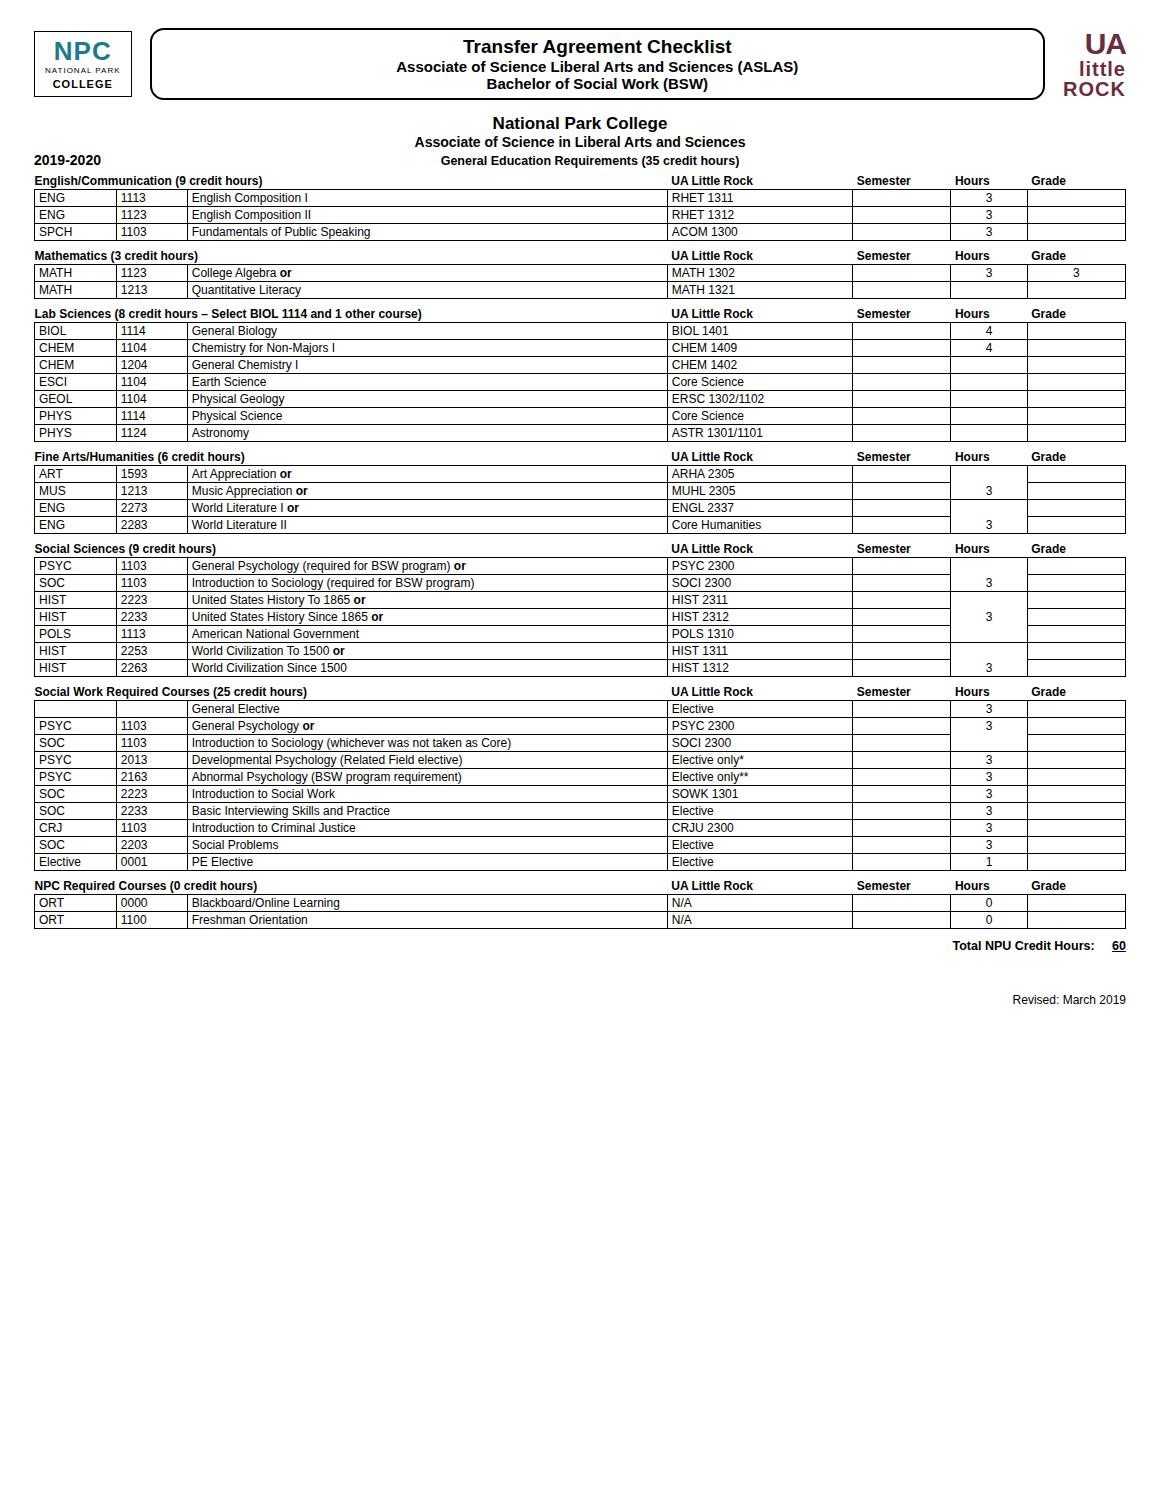NPC
NATIONAL PARK
COLLEGE
Transfer Agreement Checklist
Associate of Science Liberal Arts and Sciences (ASLAS)
Bachelor of Social Work (BSW)
UA
little
ROCK
National Park College
Associate of Science in Liberal Arts and Sciences
2019-2020
General Education Requirements (35 credit hours)
| English/Communication (9 credit hours) | UA Little Rock | Semester | Hours | Grade |
| ENG | 1113 | English Composition I | RHET 1311 | | 3 | |
| ENG | 1123 | English Composition II | RHET 1312 | | 3 | |
| SPCH | 1103 | Fundamentals of Public Speaking | ACOM 1300 | | 3 | |
| Mathematics (3 credit hours) | UA Little Rock | Semester | Hours | Grade |
| MATH | 1123 | College Algebra or | MATH 1302 | | 3 | 3 |
| MATH | 1213 | Quantitative Literacy | MATH 1321 | | | |
| Lab Sciences (8 credit hours – Select BIOL 1114 and 1 other course) | UA Little Rock | Semester | Hours | Grade |
| BIOL | 1114 | General Biology | BIOL 1401 | | 4 | |
| CHEM | 1104 | Chemistry for Non-Majors I | CHEM 1409 | | 4 | |
| CHEM | 1204 | General Chemistry I | CHEM 1402 | | | |
| ESCI | 1104 | Earth Science | Core Science | | | |
| GEOL | 1104 | Physical Geology | ERSC 1302/1102 | | | |
| PHYS | 1114 | Physical Science | Core Science | | | |
| PHYS | 1124 | Astronomy | ASTR 1301/1101 | | | |
| Fine Arts/Humanities (6 credit hours) | UA Little Rock | Semester | Hours | Grade |
| ART | 1593 | Art Appreciation or | ARHA 2305 | | | |
| MUS | 1213 | Music Appreciation or | MUHL 2305 | | 3 | |
| ENG | 2273 | World Literature I or | ENGL 2337 | | | |
| ENG | 2283 | World Literature II | Core Humanities | | 3 | |
| Social Sciences (9 credit hours) | UA Little Rock | Semester | Hours | Grade |
| PSYC | 1103 | General Psychology (required for BSW program) or | PSYC 2300 | | | |
| SOC | 1103 | Introduction to Sociology (required for BSW program) | SOCI 2300 | | 3 | |
| HIST | 2223 | United States History To 1865 or | HIST 2311 | | | |
| HIST | 2233 | United States History Since 1865 or | HIST 2312 | | 3 | |
| POLS | 1113 | American National Government | POLS 1310 | | | |
| HIST | 2253 | World Civilization To 1500 or | HIST 1311 | | | |
| HIST | 2263 | World Civilization Since 1500 | HIST 1312 | | 3 | |
| Social Work Required Courses (25 credit hours) | UA Little Rock | Semester | Hours | Grade |
| | | General Elective | Elective | | 3 | |
| PSYC | 1103 | General Psychology or | PSYC 2300 | | 3 | |
| SOC | 1103 | Introduction to Sociology (whichever was not taken as Core) | SOCI 2300 | | | |
| PSYC | 2013 | Developmental Psychology (Related Field elective) | Elective only* | | 3 | |
| PSYC | 2163 | Abnormal Psychology (BSW program requirement) | Elective only** | | 3 | |
| SOC | 2223 | Introduction to Social Work | SOWK 1301 | | 3 | |
| SOC | 2233 | Basic Interviewing Skills and Practice | Elective | | 3 | |
| CRJ | 1103 | Introduction to Criminal Justice | CRJU 2300 | | 3 | |
| SOC | 2203 | Social Problems | Elective | | 3 | |
| Elective | 0001 | PE Elective | Elective | | 1 | |
| NPC Required Courses (0 credit hours) | UA Little Rock | Semester | Hours | Grade |
| ORT | 0000 | Blackboard/Online Learning | N/A | | 0 | |
| ORT | 1100 | Freshman Orientation | N/A | | 0 | |
Total NPU Credit Hours: 60
Revised: March 2019